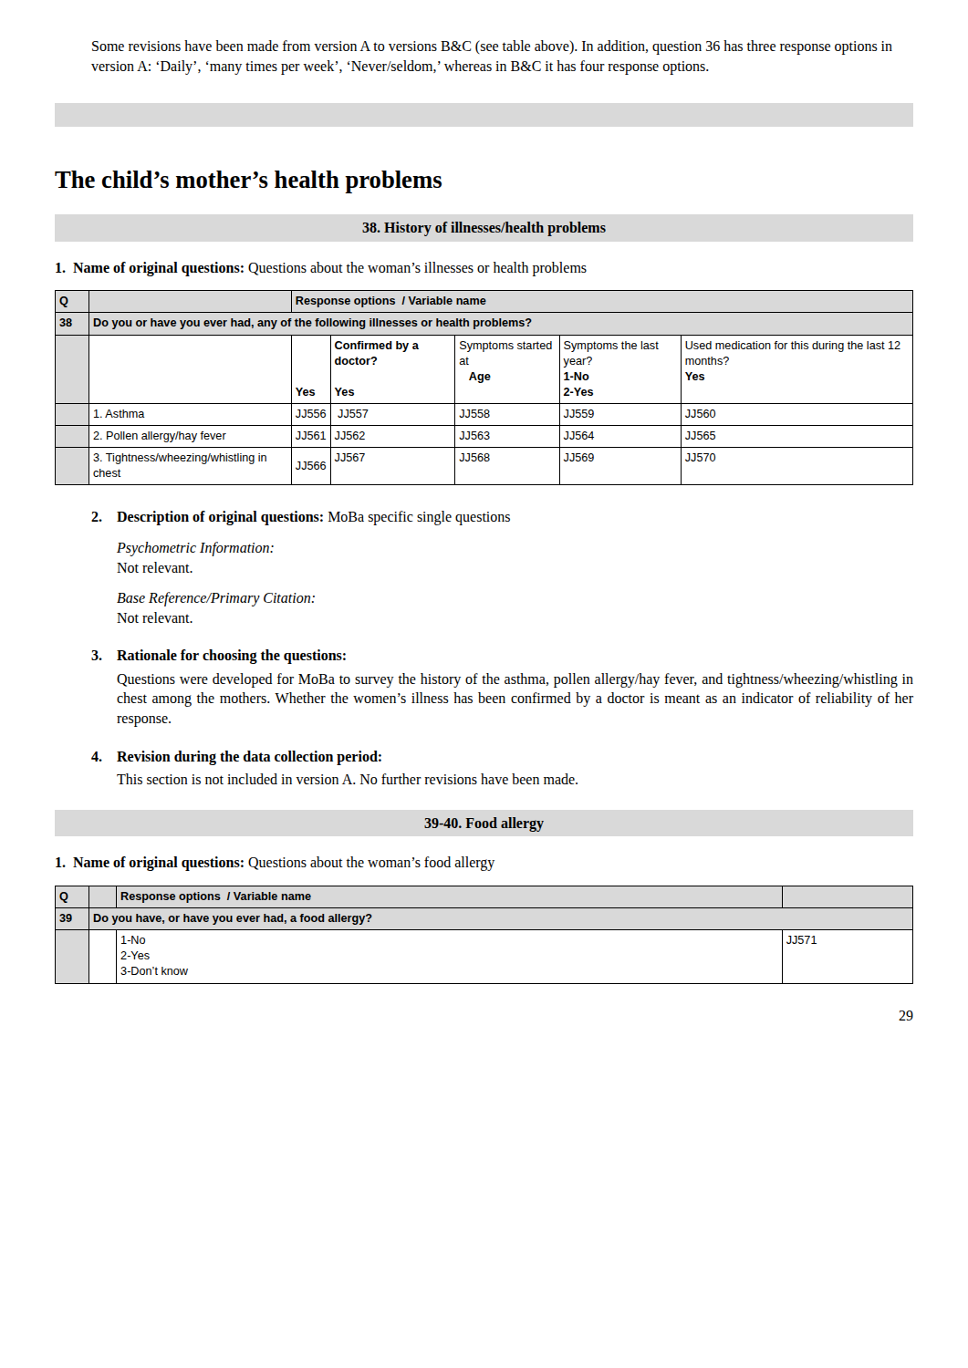Some revisions have been made from version A to versions B&C (see table above). In addition, question 36 has three response options in version A: ‘Daily’, ‘many times per week’, ‘Never/seldom,’ whereas in B&C it has four response options.
The child’s mother’s health problems
38. History of illnesses/health problems
1. Name of original questions: Questions about the woman’s illnesses or health problems
| Q | | Response options / Variable name |
| 38 | Do you or have you ever had, any of the following illnesses or health problems? |
| | | Yes | Confirmed by a doctor? Yes | Symptoms started at Age | Symptoms the last year? 1-No 2-Yes | Used medication for this during the last 12 months? Yes |
| | 1. Asthma | JJ556 | JJ557 | JJ558 | JJ559 | JJ560 |
| | 2. Pollen allergy/hay fever | JJ561 | JJ562 | JJ563 | JJ564 | JJ565 |
| | 3. Tightness/wheezing/whistling in chest | JJ566 | JJ567 | JJ568 | JJ569 | JJ570 |
2.
Description of original questions: MoBa specific single questions
Psychometric Information:
Not relevant.
Base Reference/Primary Citation:
Not relevant.
3.
Rationale for choosing the questions:
Questions were developed for MoBa to survey the history of the asthma, pollen allergy/hay fever, and tightness/wheezing/whistling in chest among the mothers. Whether the women’s illness has been confirmed by a doctor is meant as an indicator of reliability of her response.
4.
Revision during the data collection period:
This section is not included in version A. No further revisions have been made.
39-40. Food allergy
1. Name of original questions: Questions about the woman’s food allergy
| Q | | Response options / Variable name | |
| 39 | Do you have, or have you ever had, a food allergy? |
| | | 1-No 2-Yes 3-Don’t know | JJ571 |
29